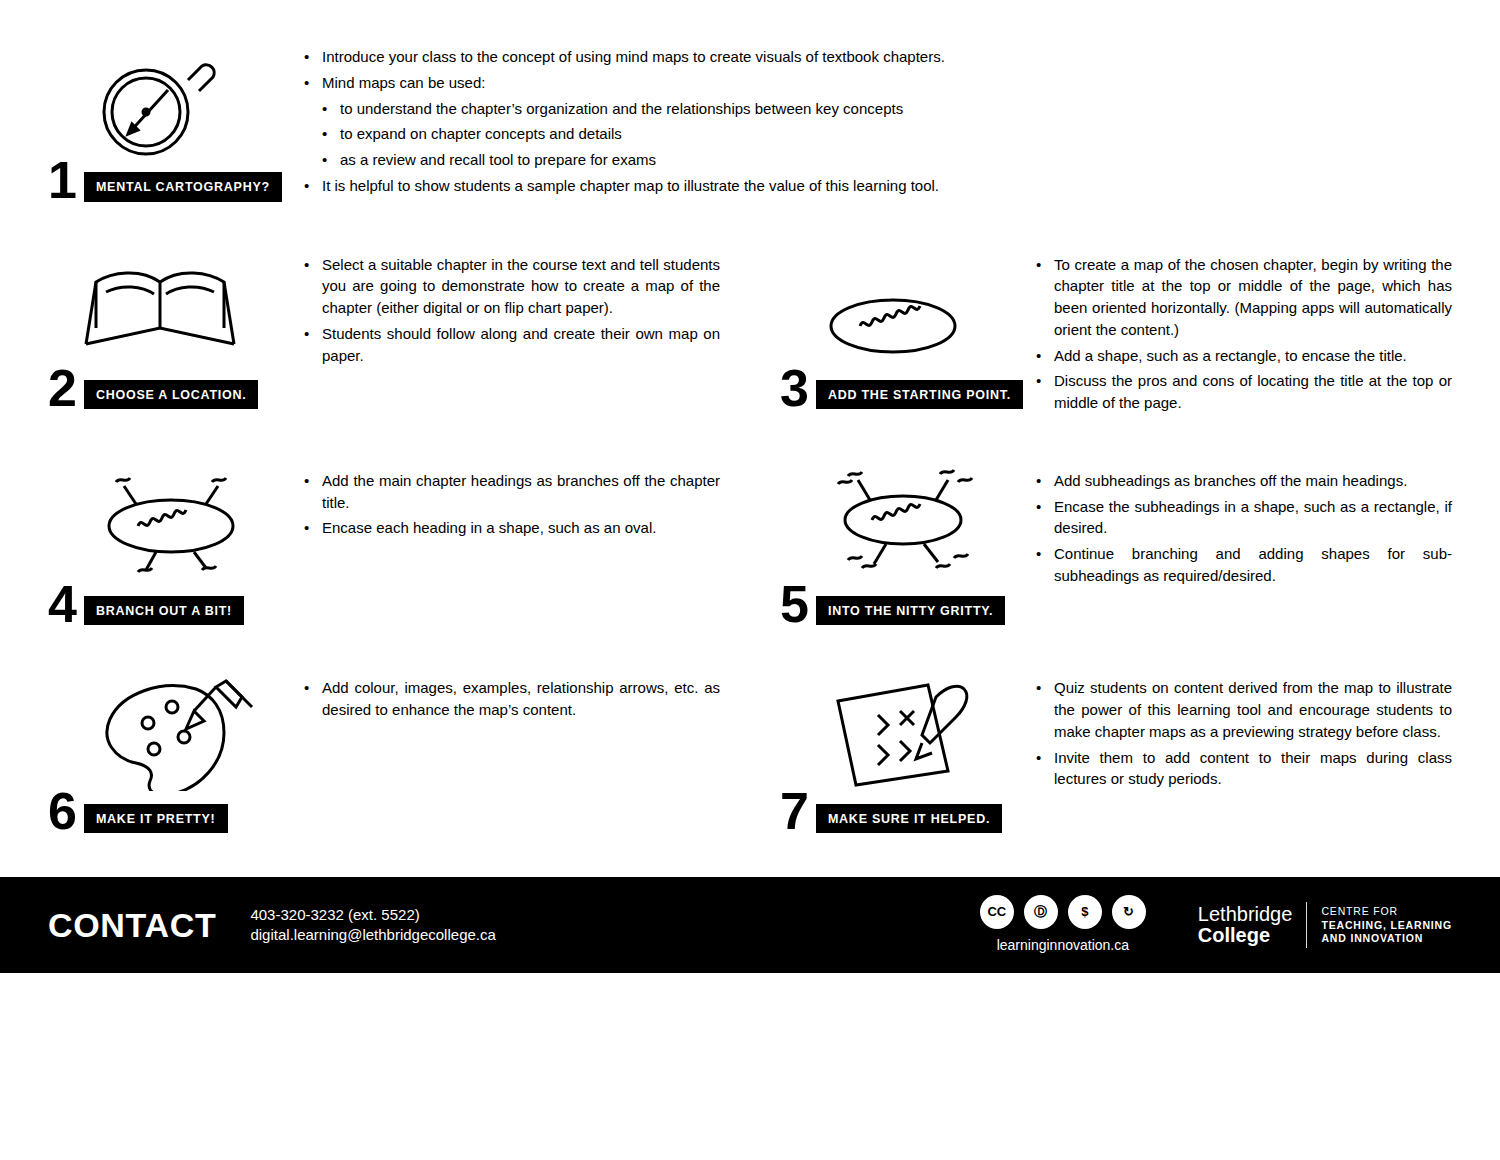1 Mental Cartography?
Introduce your class to the concept of using mind maps to create visuals of textbook chapters.
Mind maps can be used:
to understand the chapter’s organization and the relationships between key concepts
to expand on chapter concepts and details
as a review and recall tool to prepare for exams
It is helpful to show students a sample chapter map to illustrate the value of this learning tool.
2 Choose a location.
Select a suitable chapter in the course text and tell students you are going to demonstrate how to create a map of the chapter (either digital or on flip chart paper).
Students should follow along and create their own map on paper.
3 Add the starting point.
To create a map of the chosen chapter, begin by writing the chapter title at the top or middle of the page, which has been oriented horizontally. (Mapping apps will automatically orient the content.)
Add a shape, such as a rectangle, to encase the title.
Discuss the pros and cons of locating the title at the top or middle of the page.
4 Branch out a bit!
Add the main chapter headings as branches off the chapter title.
Encase each heading in a shape, such as an oval.
5 Into the nitty gritty.
Add subheadings as branches off the main headings.
Encase the subheadings in a shape, such as a rectangle, if desired.
Continue branching and adding shapes for sub-subheadings as required/desired.
6 Make it pretty!
Add colour, images, examples, relationship arrows, etc. as desired to enhance the map’s content.
7 Make sure it helped.
Quiz students on content derived from the map to illustrate the power of this learning tool and encourage students to make chapter maps as a previewing strategy before class.
Invite them to add content to their maps during class lectures or study periods.
CONTACT
403-320-3232 (ext. 5522)
digital.learning@lethbridgecollege.ca
CC Ⓓ $ ↻
learninginnovation.ca
LethbridgeCollege
CENTRE FOR
TEACHING, LEARNING
AND INNOVATION